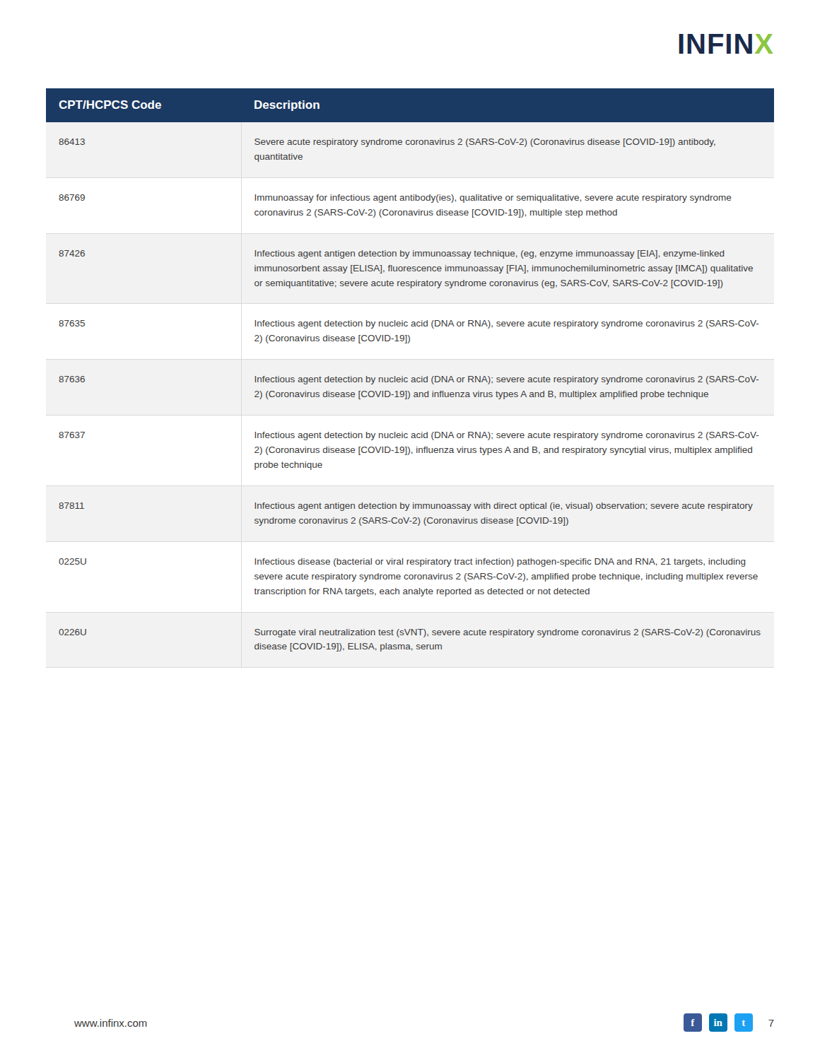INFINX
| CPT/HCPCS Code | Description |
| --- | --- |
| 86413 | Severe acute respiratory syndrome coronavirus 2 (SARS-CoV-2) (Coronavirus disease [COVID-19]) antibody, quantitative |
| 86769 | Immunoassay for infectious agent antibody(ies), qualitative or semiqualitative, severe acute respiratory syndrome coronavirus 2 (SARS-CoV-2) (Coronavirus disease [COVID-19]), multiple step method |
| 87426 | Infectious agent antigen detection by immunoassay technique, (eg, enzyme immunoassay [EIA], enzyme-linked immunosorbent assay [ELISA], fluorescence immunoassay [FIA], immunochemiluminometric assay [IMCA]) qualitative or semiquantitative; severe acute respiratory syndrome coronavirus (eg, SARS-CoV, SARS-CoV-2 [COVID-19]) |
| 87635 | Infectious agent detection by nucleic acid (DNA or RNA), severe acute respiratory syndrome coronavirus 2 (SARS-CoV-2) (Coronavirus disease [COVID-19]) |
| 87636 | Infectious agent detection by nucleic acid (DNA or RNA); severe acute respiratory syndrome coronavirus 2 (SARS-CoV-2) (Coronavirus disease [COVID-19]) and influenza virus types A and B, multiplex amplified probe technique |
| 87637 | Infectious agent detection by nucleic acid (DNA or RNA); severe acute respiratory syndrome coronavirus 2 (SARS-CoV-2) (Coronavirus disease [COVID-19]), influenza virus types A and B, and respiratory syncytial virus, multiplex amplified probe technique |
| 87811 | Infectious agent antigen detection by immunoassay with direct optical (ie, visual) observation; severe acute respiratory syndrome coronavirus 2 (SARS-CoV-2) (Coronavirus disease [COVID-19]) |
| 0225U | Infectious disease (bacterial or viral respiratory tract infection) pathogen-specific DNA and RNA, 21 targets, including severe acute respiratory syndrome coronavirus 2 (SARS-CoV-2), amplified probe technique, including multiplex reverse transcription for RNA targets, each analyte reported as detected or not detected |
| 0226U | Surrogate viral neutralization test (sVNT), severe acute respiratory syndrome coronavirus 2 (SARS-CoV-2) (Coronavirus disease [COVID-19]), ELISA, plasma, serum |
www.infinx.com
f in t 7